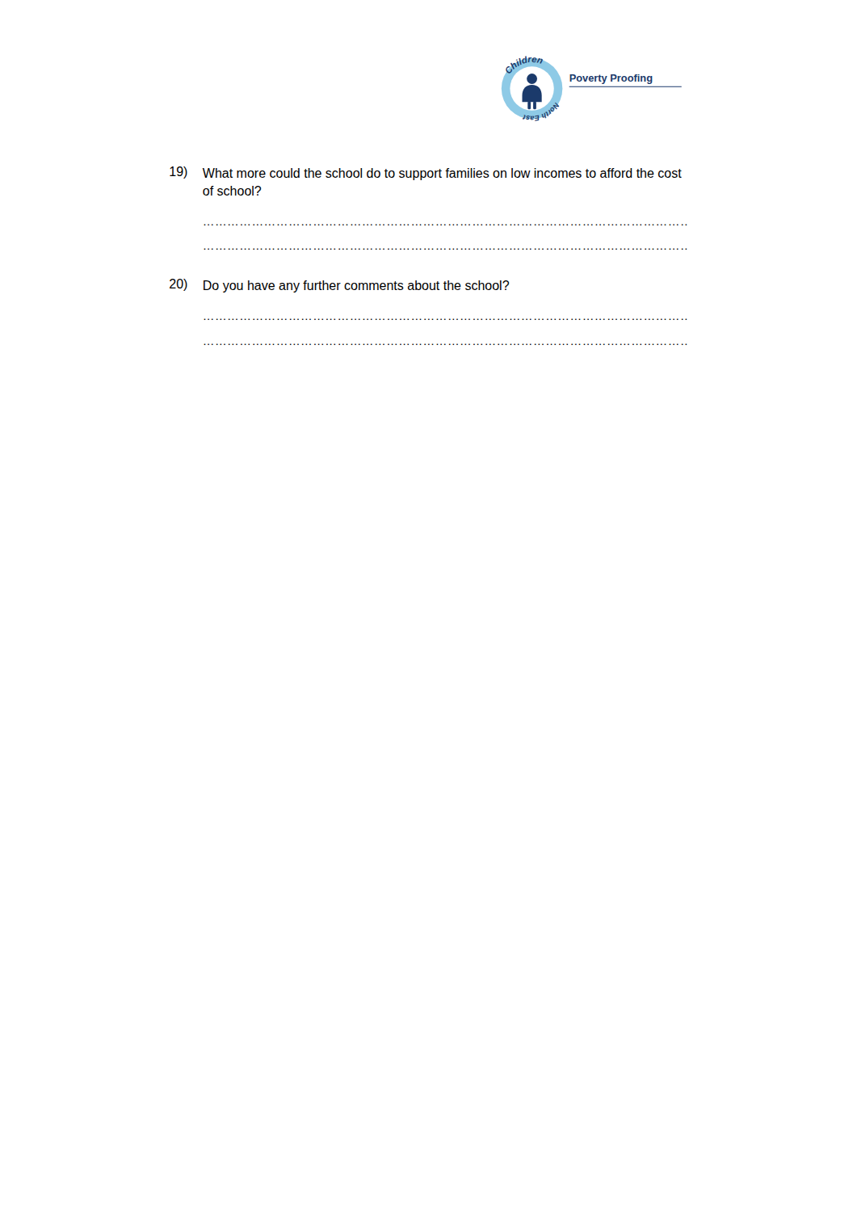Children North East Poverty Proofing
19)
What more could the school do to support families on low incomes to afford the cost of school?
……………………………………………………………………………………………………………………………………………………………………………………………………………
……………………………………………………………………………………………………………………………………………………………………………………………………………
20)
Do you have any further comments about the school?
……………………………………………………………………………………………………………………………………………………………………………………………………………
……………………………………………………………………………………………………………………………………………………………………………………………………………